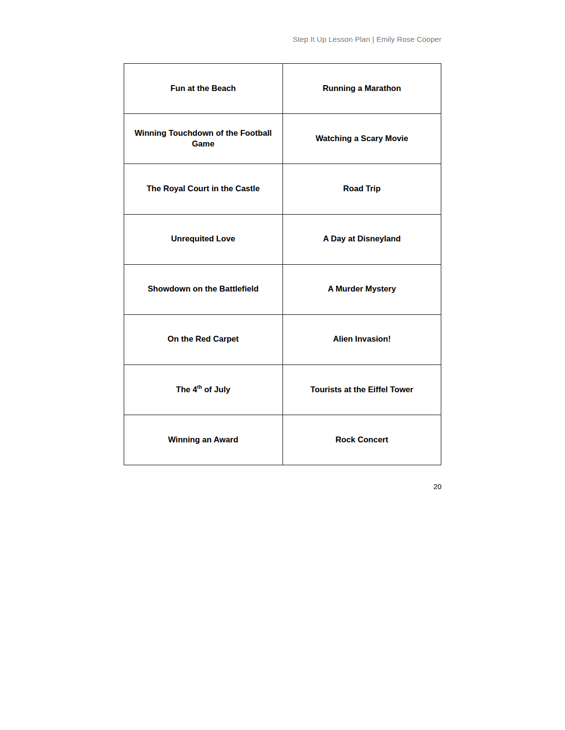Step It Up Lesson Plan | Emily Rose Cooper
| Fun at the Beach | Running a Marathon |
| Winning Touchdown of the Football Game | Watching a Scary Movie |
| The Royal Court in the Castle | Road Trip |
| Unrequited Love | A Day at Disneyland |
| Showdown on the Battlefield | A Murder Mystery |
| On the Red Carpet | Alien Invasion! |
| The 4 th of July | Tourists at the Eiffel Tower |
| Winning an Award | Rock Concert |
20